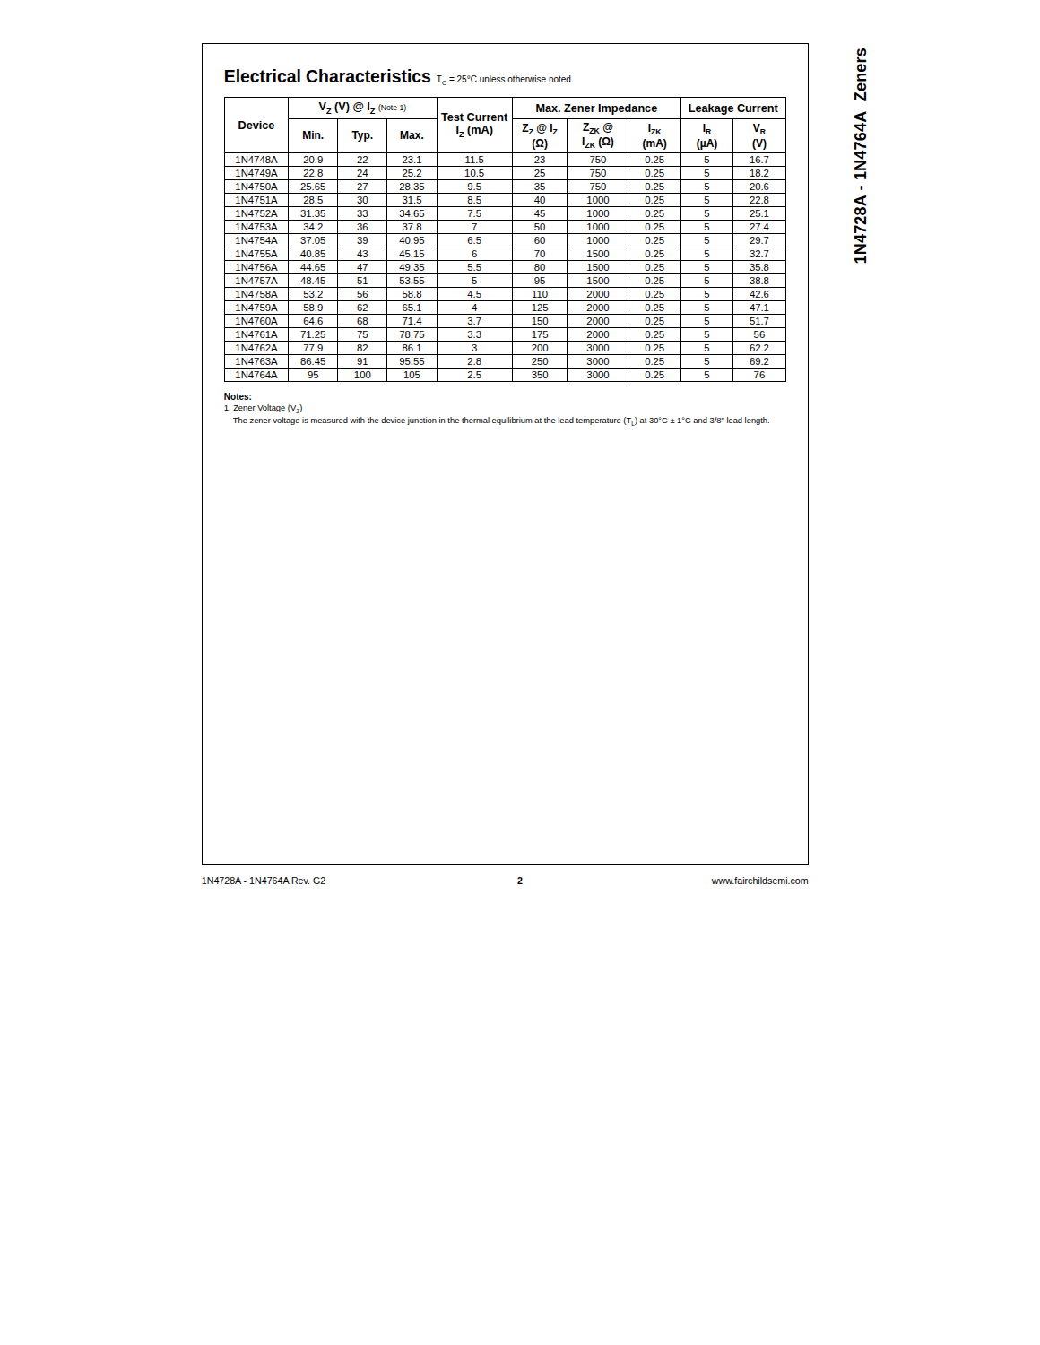1N4728A - 1N4764A Zeners
Electrical Characteristics
TC = 25°C unless otherwise noted
| Device | V Z (V) @ I Z (Note 1) | Test Current I Z (mA) | Max. Zener Impedance | Leakage Current |
| --- | --- | --- | --- | --- |
| Min. | Typ. | Max. | Z Z @ I Z (Ω) | Z ZK @ I ZK (Ω) | I ZK (mA) | I R (µA) | V R (V) |
| 1N4748A | 20.9 | 22 | 23.1 | 11.5 | 23 | 750 | 0.25 | 5 | 16.7 |
| 1N4749A | 22.8 | 24 | 25.2 | 10.5 | 25 | 750 | 0.25 | 5 | 18.2 |
| 1N4750A | 25.65 | 27 | 28.35 | 9.5 | 35 | 750 | 0.25 | 5 | 20.6 |
| 1N4751A | 28.5 | 30 | 31.5 | 8.5 | 40 | 1000 | 0.25 | 5 | 22.8 |
| 1N4752A | 31.35 | 33 | 34.65 | 7.5 | 45 | 1000 | 0.25 | 5 | 25.1 |
| 1N4753A | 34.2 | 36 | 37.8 | 7 | 50 | 1000 | 0.25 | 5 | 27.4 |
| 1N4754A | 37.05 | 39 | 40.95 | 6.5 | 60 | 1000 | 0.25 | 5 | 29.7 |
| 1N4755A | 40.85 | 43 | 45.15 | 6 | 70 | 1500 | 0.25 | 5 | 32.7 |
| 1N4756A | 44.65 | 47 | 49.35 | 5.5 | 80 | 1500 | 0.25 | 5 | 35.8 |
| 1N4757A | 48.45 | 51 | 53.55 | 5 | 95 | 1500 | 0.25 | 5 | 38.8 |
| 1N4758A | 53.2 | 56 | 58.8 | 4.5 | 110 | 2000 | 0.25 | 5 | 42.6 |
| 1N4759A | 58.9 | 62 | 65.1 | 4 | 125 | 2000 | 0.25 | 5 | 47.1 |
| 1N4760A | 64.6 | 68 | 71.4 | 3.7 | 150 | 2000 | 0.25 | 5 | 51.7 |
| 1N4761A | 71.25 | 75 | 78.75 | 3.3 | 175 | 2000 | 0.25 | 5 | 56 |
| 1N4762A | 77.9 | 82 | 86.1 | 3 | 200 | 3000 | 0.25 | 5 | 62.2 |
| 1N4763A | 86.45 | 91 | 95.55 | 2.8 | 250 | 3000 | 0.25 | 5 | 69.2 |
| 1N4764A | 95 | 100 | 105 | 2.5 | 350 | 3000 | 0.25 | 5 | 76 |
Notes:
1. Zener Voltage (VZ)
The zener voltage is measured with the device junction in the thermal equilibrium at the lead temperature (TL) at 30°C ± 1°C and 3/8" lead length.
1N4728A - 1N4764A Rev. G2
2
www.fairchildsemi.com